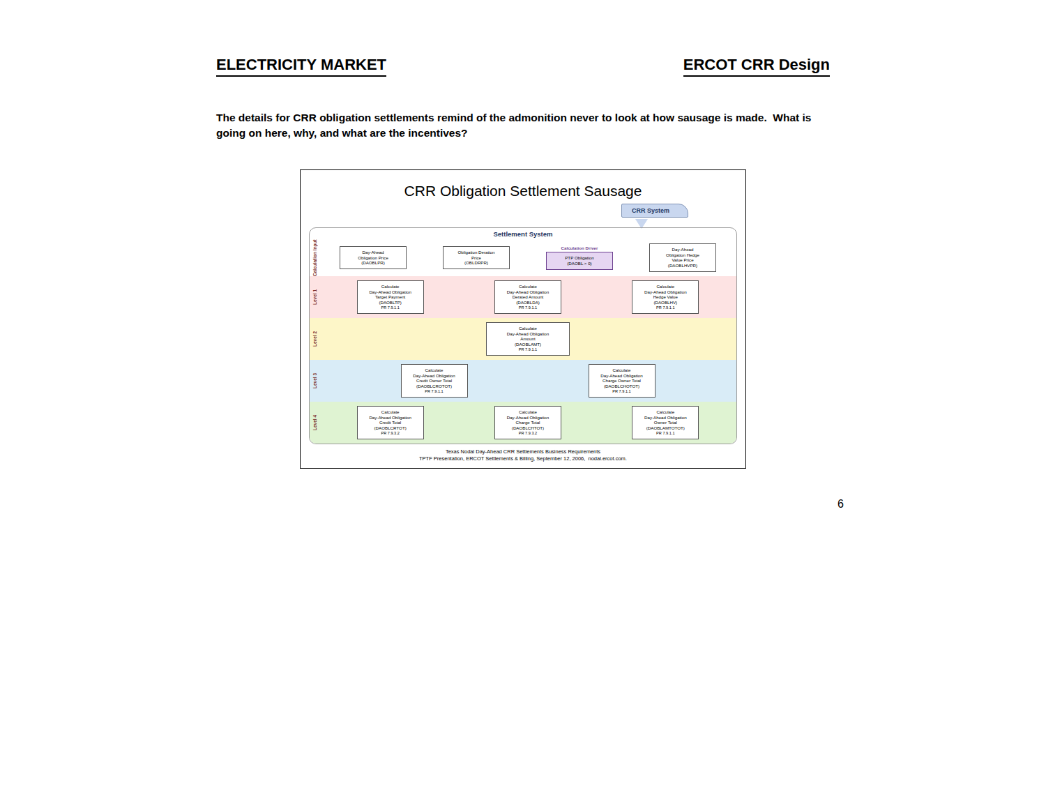ELECTRICITY MARKET ERCOT CRR Design
The details for CRR obligation settlements remind of the admonition never to look at how sausage is made. What is going on here, why, and what are the incentives?
CRR Obligation Settlement Sausage
CRR System
Settlement System
Calculation Input
Day-Ahead
Obligation Price
(DAOBLPR)
Obligation Deration
Price
(OBLDRPR)
Calculation Driver
PTP Obligation
(DAOBL > 0)
Day-Ahead
Obligation Hedge
Value Price
(DAOBLHVPR)
Level 1
Calculate
Day-Ahead Obligation
Target Payment
(DAOBLTP)PR 7.9.1.1
Calculate
Day-Ahead Obligation
Derated Amount
(DAOBLDA)PR 7.9.1.1
Calculate
Day-Ahead Obligation
Hedge Value
(DAOBLHV)PR 7.9.1.1
Level 2
Calculate
Day-Ahead Obligation
Amount
(DAOBLAMT)PR 7.9.1.1
Level 3
Calculate
Day-Ahead Obligation
Credit Owner Total
(DAOBLCROTOT)PR 7.9.1.1
Calculate
Day-Ahead Obligation
Charge Owner Total
(DAOBLCHOTOT)PR 7.9.1.1
Level 4
Calculate
Day-Ahead Obligation
Credit Total
(DAOBLCRTOT)PR 7.9.3.2
Calculate
Day-Ahead Obligation
Charge Total
(DAOBLCHTOT)PR 7.9.3.2
Calculate
Day-Ahead Obligation
Owner Total
(DAOBLAMTOTOT)PR 7.9.1.1
Texas Nodal Day-Ahead CRR Settlements Business Requirements
TPTF Presentation, ERCOT Settlements & Billing, September 12, 2006, nodal.ercot.com.
6